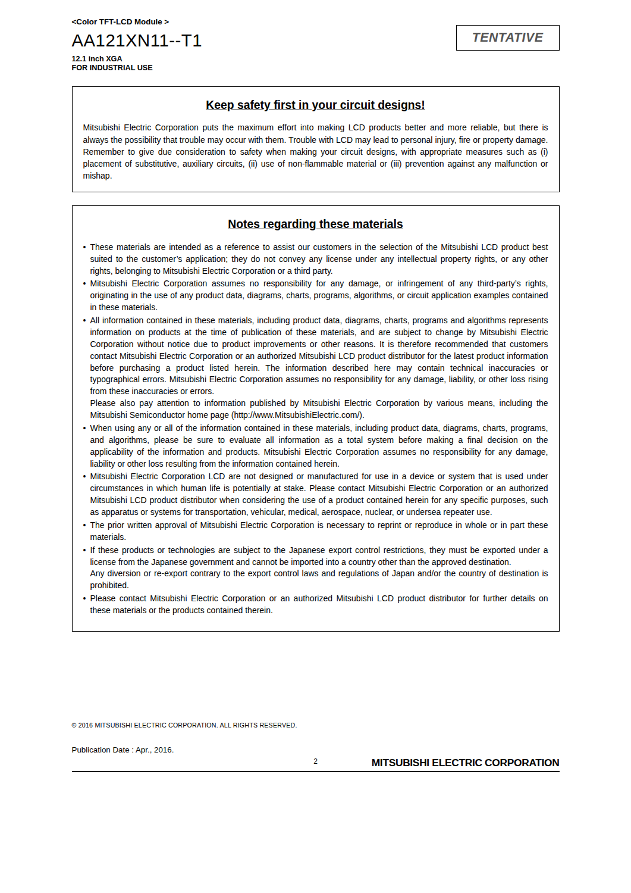<Color TFT-LCD Module >
AA121XN11--T1
12.1 inch XGA
FOR INDUSTRIAL USE
TENTATIVE
Keep safety first in your circuit designs!
Mitsubishi Electric Corporation puts the maximum effort into making LCD products better and more reliable, but there is always the possibility that trouble may occur with them. Trouble with LCD may lead to personal injury, fire or property damage. Remember to give due consideration to safety when making your circuit designs, with appropriate measures such as (i) placement of substitutive, auxiliary circuits, (ii) use of non-flammable material or (iii) prevention against any malfunction or mishap.
Notes regarding these materials
These materials are intended as a reference to assist our customers in the selection of the Mitsubishi LCD product best suited to the customer’s application; they do not convey any license under any intellectual property rights, or any other rights, belonging to Mitsubishi Electric Corporation or a third party.
Mitsubishi Electric Corporation assumes no responsibility for any damage, or infringement of any third-party’s rights, originating in the use of any product data, diagrams, charts, programs, algorithms, or circuit application examples contained in these materials.
All information contained in these materials, including product data, diagrams, charts, programs and algorithms represents information on products at the time of publication of these materials, and are subject to change by Mitsubishi Electric Corporation without notice due to product improvements or other reasons. It is therefore recommended that customers contact Mitsubishi Electric Corporation or an authorized Mitsubishi LCD product distributor for the latest product information before purchasing a product listed herein. The information described here may contain technical inaccuracies or typographical errors. Mitsubishi Electric Corporation assumes no responsibility for any damage, liability, or other loss rising from these inaccuracies or errors.
Please also pay attention to information published by Mitsubishi Electric Corporation by various means, including the Mitsubishi Semiconductor home page (http://www.MitsubishiElectric.com/).
When using any or all of the information contained in these materials, including product data, diagrams, charts, programs, and algorithms, please be sure to evaluate all information as a total system before making a final decision on the applicability of the information and products. Mitsubishi Electric Corporation assumes no responsibility for any damage, liability or other loss resulting from the information contained herein.
Mitsubishi Electric Corporation LCD are not designed or manufactured for use in a device or system that is used under circumstances in which human life is potentially at stake. Please contact Mitsubishi Electric Corporation or an authorized Mitsubishi LCD product distributor when considering the use of a product contained herein for any specific purposes, such as apparatus or systems for transportation, vehicular, medical, aerospace, nuclear, or undersea repeater use.
The prior written approval of Mitsubishi Electric Corporation is necessary to reprint or reproduce in whole or in part these materials.
If these products or technologies are subject to the Japanese export control restrictions, they must be exported under a license from the Japanese government and cannot be imported into a country other than the approved destination.
Any diversion or re-export contrary to the export control laws and regulations of Japan and/or the country of destination is prohibited.
Please contact Mitsubishi Electric Corporation or an authorized Mitsubishi LCD product distributor for further details on these materials or the products contained therein.
© 2016 MITSUBISHI ELECTRIC CORPORATION. ALL RIGHTS RESERVED.
Publication Date : Apr., 2016.
2
MITSUBISHI ELECTRIC CORPORATION